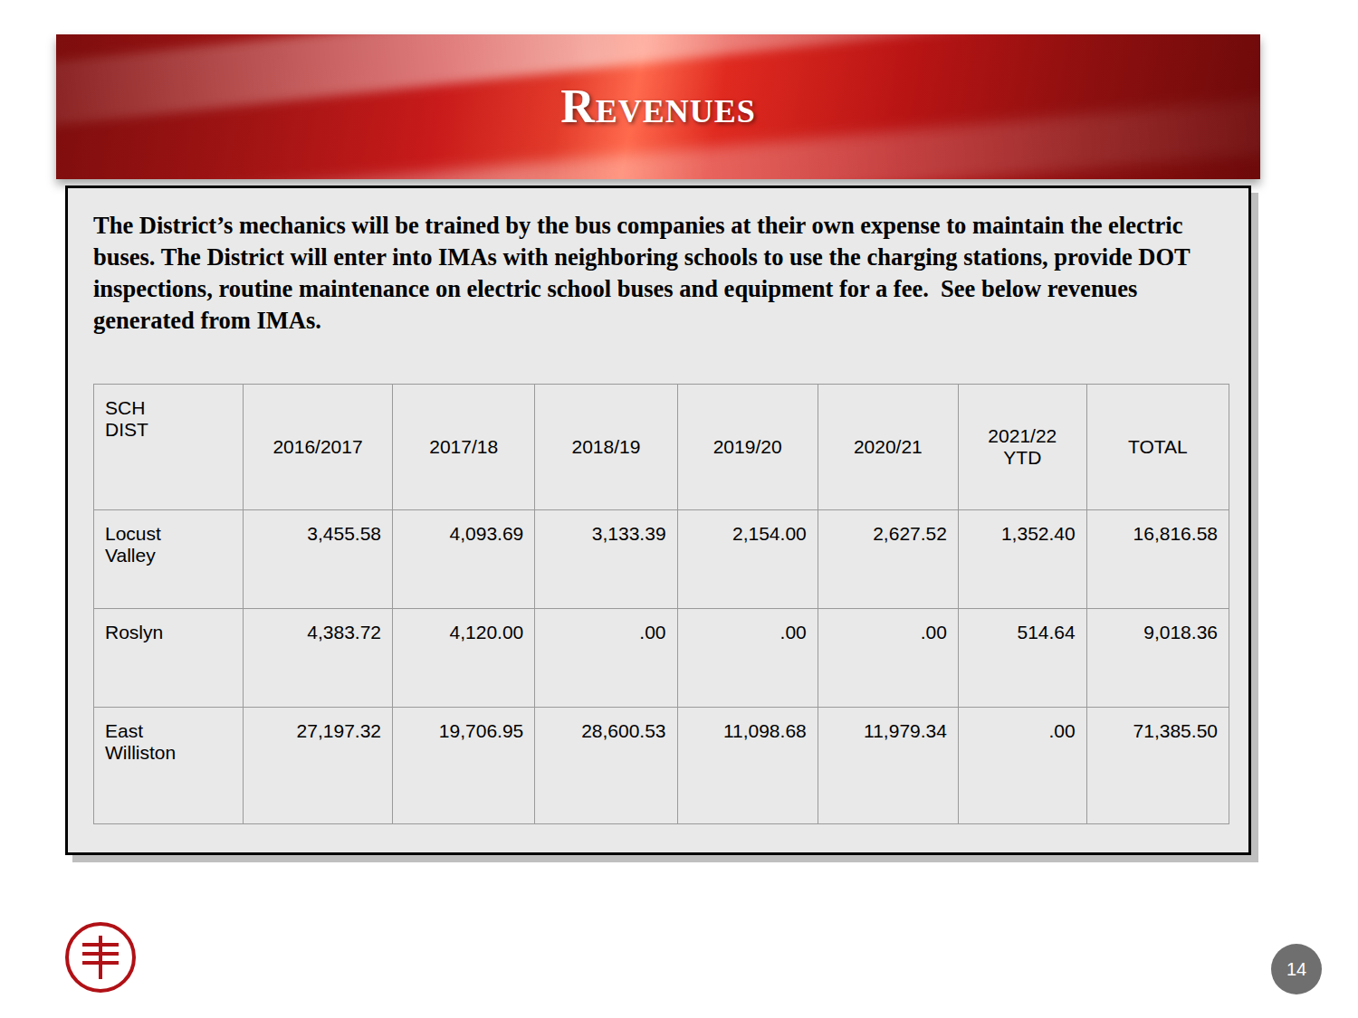Revenues
The District’s mechanics will be trained by the bus companies at their own expense to maintain the electric buses. The District will enter into IMAs with neighboring schools to use the charging stations, provide DOT inspections, routine maintenance on electric school buses and equipment for a fee. See below revenues generated from IMAs.
| SCH DIST | 2016/2017 | 2017/18 | 2018/19 | 2019/20 | 2020/21 | 2021/22 YTD | TOTAL |
| --- | --- | --- | --- | --- | --- | --- | --- |
| Locust Valley | 3,455.58 | 4,093.69 | 3,133.39 | 2,154.00 | 2,627.52 | 1,352.40 | 16,816.58 |
| Roslyn | 4,383.72 | 4,120.00 | .00 | .00 | .00 | 514.64 | 9,018.36 |
| East Williston | 27,197.32 | 19,706.95 | 28,600.53 | 11,098.68 | 11,979.34 | .00 | 71,385.50 |
14